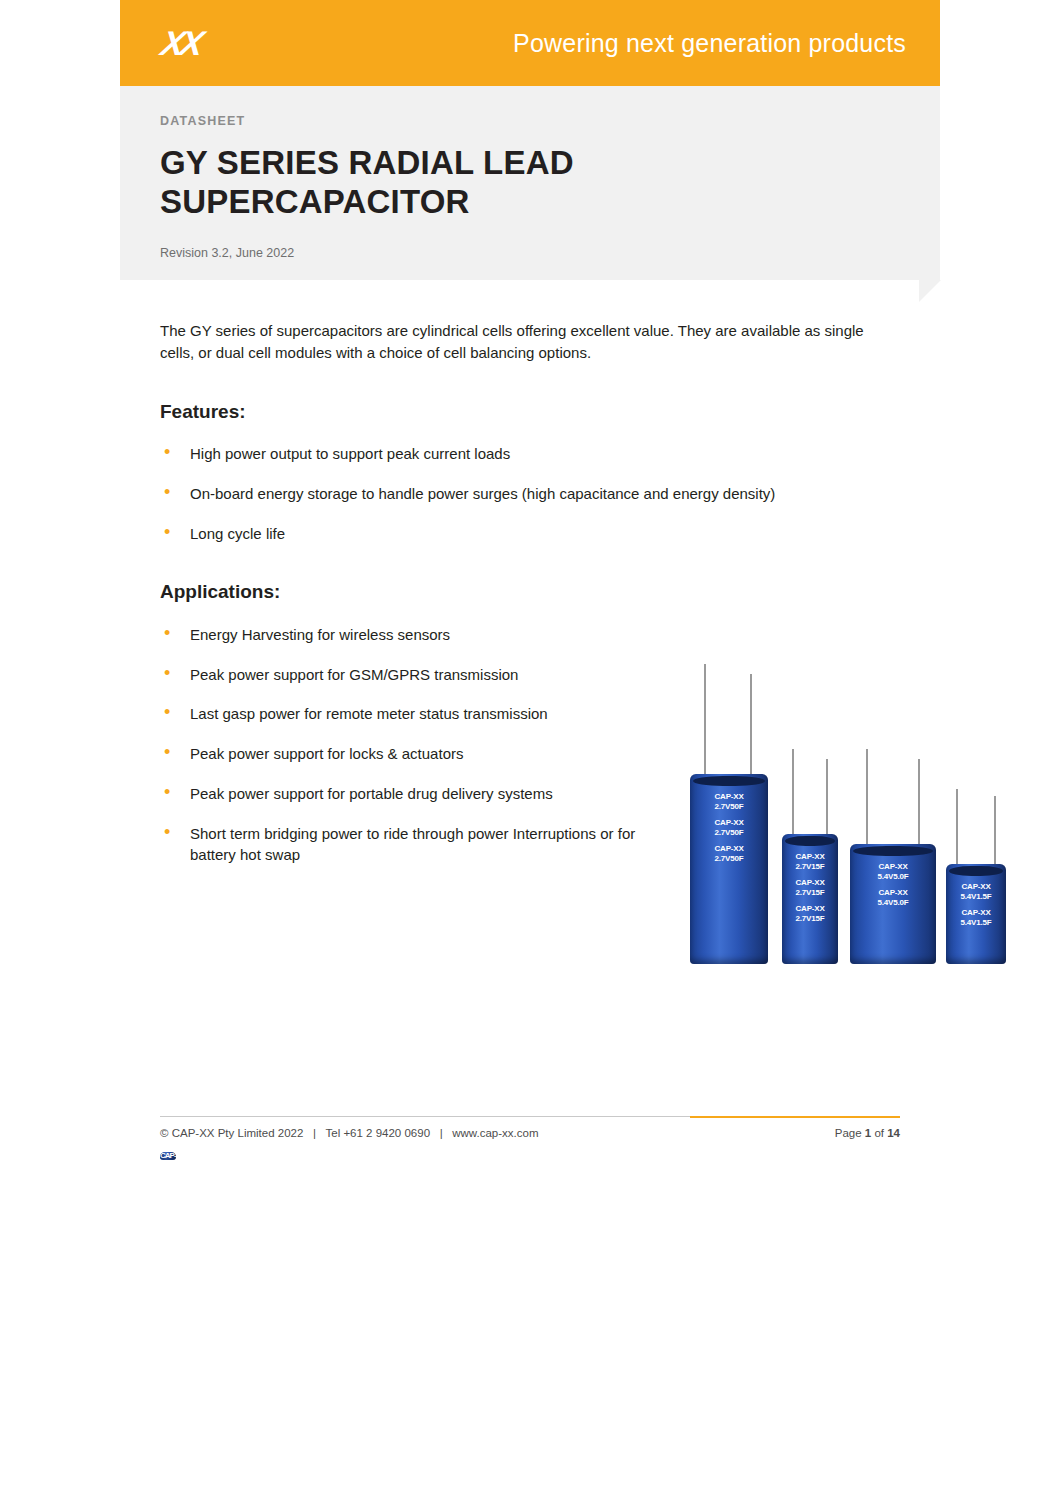CAP-XX
Powering next generation products
DATASHEET
GY SERIES RADIAL LEAD
SUPERCAPACITOR
Revision 3.2, June 2022
The GY series of supercapacitors are cylindrical cells offering excellent value. They are available as single cells, or dual cell modules with a choice of cell balancing options.
Features:
High power output to support peak current loads
On-board energy storage to handle power surges (high capacitance and energy density)
Long cycle life
Applications:
Energy Harvesting for wireless sensors
Peak power support for GSM/GPRS transmission
Last gasp power for remote meter status transmission
Peak power support for locks & actuators
Peak power support for portable drug delivery systems
Short term bridging power to ride through power Interruptions or for battery hot swap
CAP-XX 2.7V50F
CAP-XX 2.7V50F
CAP-XX 2.7V50F
CAP-XX 2.7V15F
CAP-XX 2.7V15F
CAP-XX 2.7V15F
CAP-XX 5.4V5.0F
CAP-XX 5.4V5.0F
CAP-XX 5.4V1.5F
CAP-XX 5.4V1.5F
© CAP-XX Pty Limited 2022 | Tel +61 2 9420 0690 | www.cap-xx.com
Page 1 of 14